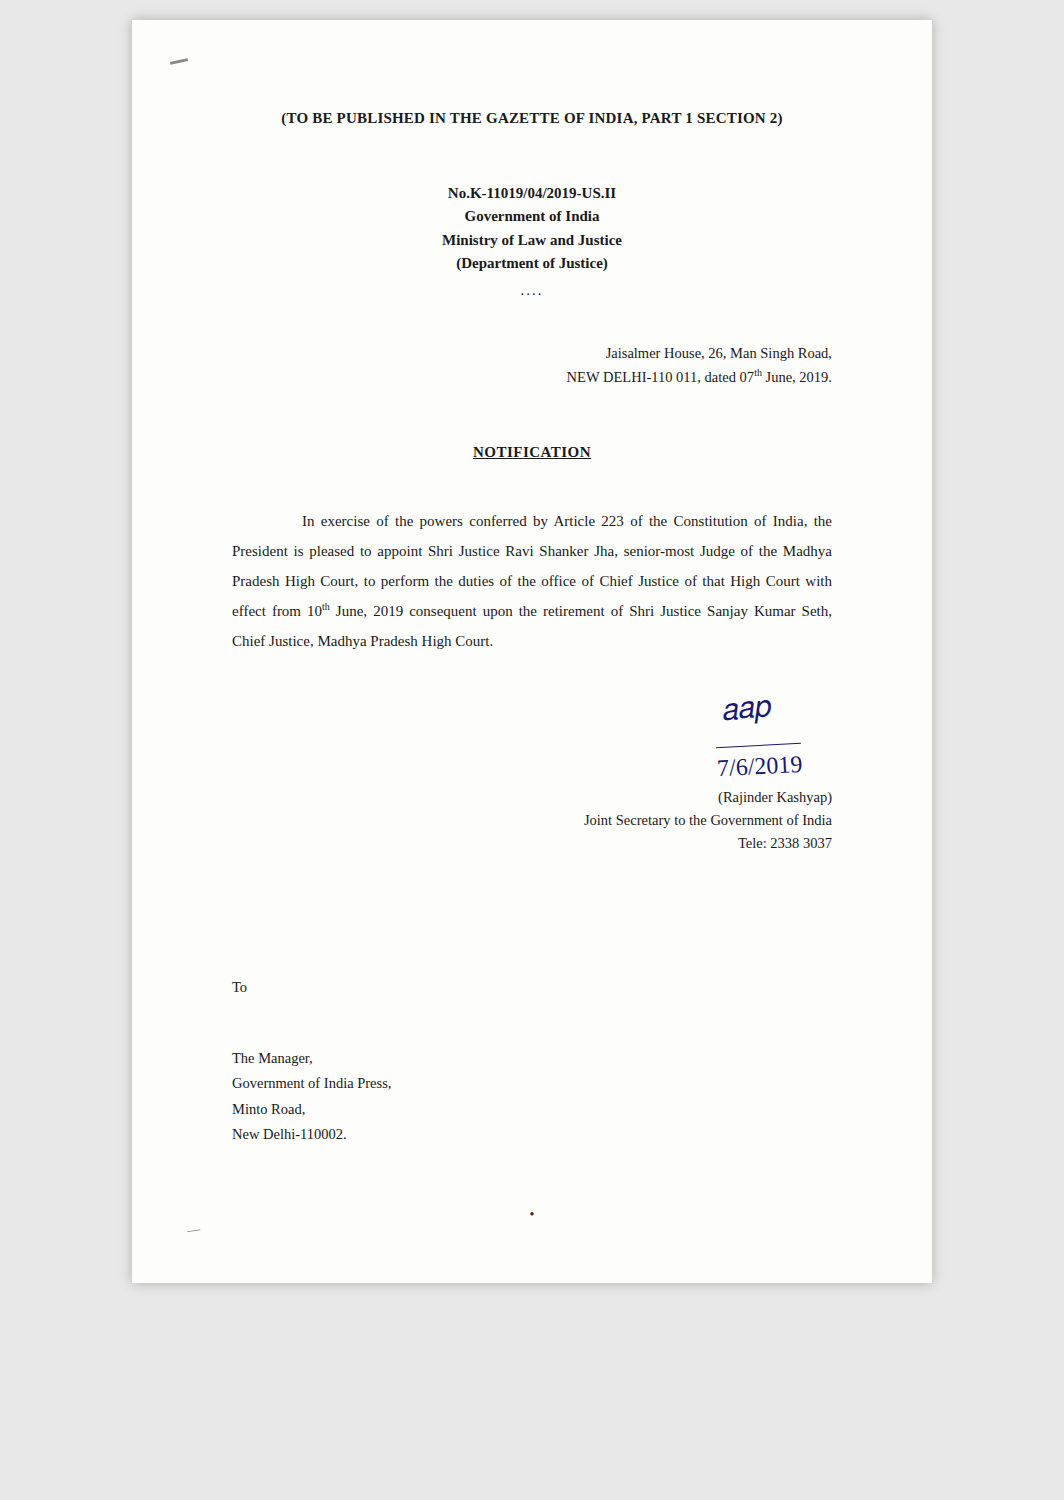(TO BE PUBLISHED IN THE GAZETTE OF INDIA, PART 1 SECTION 2)
No.K-11019/04/2019-US.II
Government of India
Ministry of Law and Justice
(Department of Justice) ....
Jaisalmer House, 26, Man Singh Road,
NEW DELHI-110 011, dated 07th June, 2019.
NOTIFICATION
In exercise of the powers conferred by Article 223 of the Constitution of India, the President is pleased to appoint Shri Justice Ravi Shanker Jha, senior-most Judge of the Madhya Pradesh High Court, to perform the duties of the office of Chief Justice of that High Court with effect from 10th June, 2019 consequent upon the retirement of Shri Justice Sanjay Kumar Seth, Chief Justice, Madhya Pradesh High Court.
𝑎𝑎𝑝 7/6/2019
(Rajinder Kashyap)
Joint Secretary to the Government of India
Tele: 2338 3037
To
The Manager,
Government of India Press,
Minto Road,
New Delhi-110002.
•
—